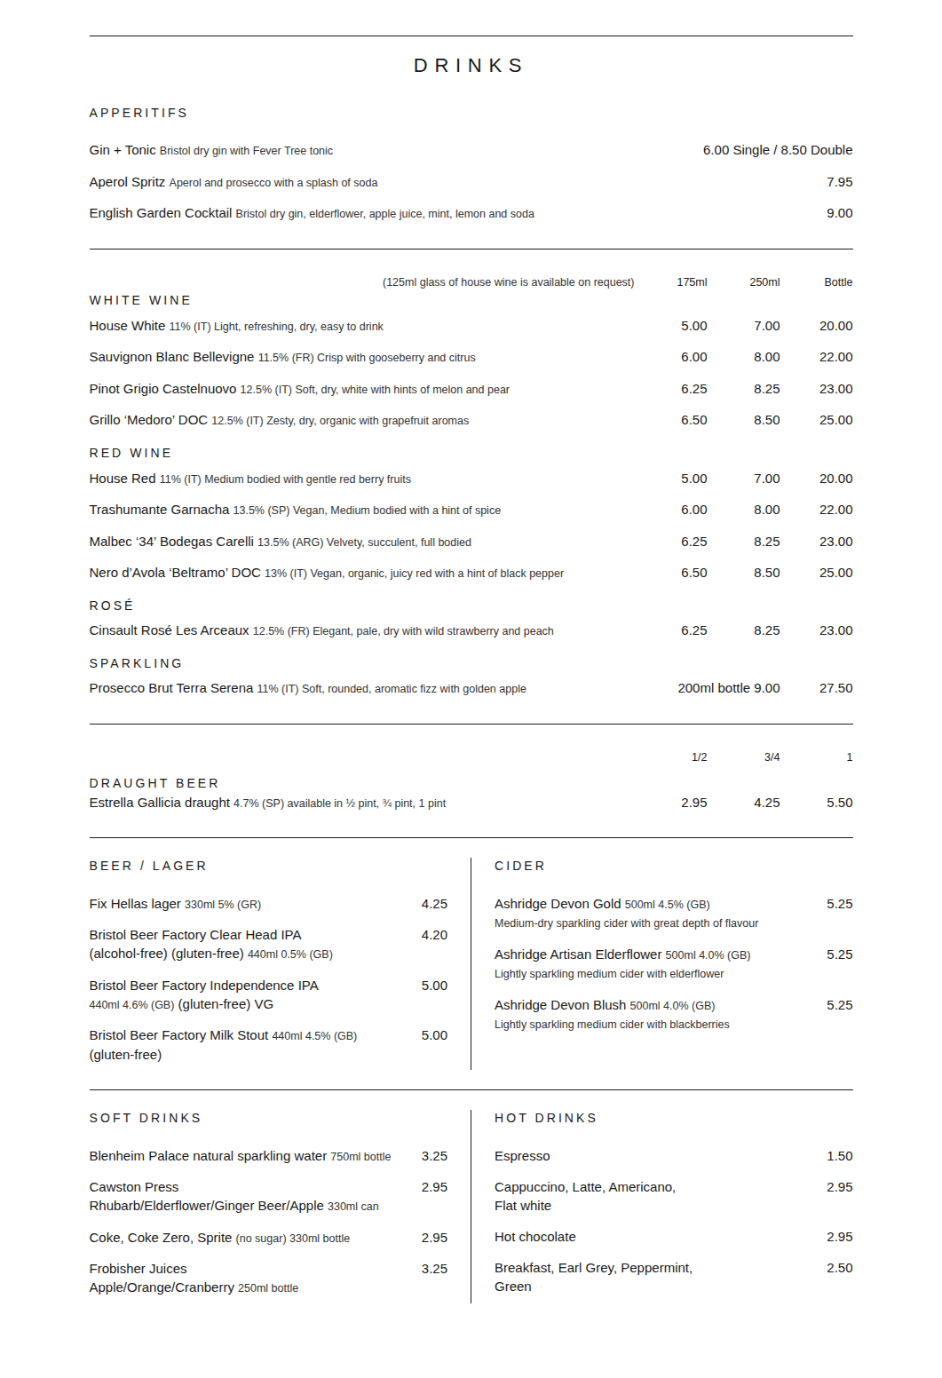DRINKS
Apperitifs
| Gin + Tonic Bristol dry gin with Fever Tree tonic | 6.00 Single / 8.50 Double |
| Aperol Spritz Aperol and prosecco with a splash of soda | 7.95 |
| English Garden Cocktail Bristol dry gin, elderflower, apple juice, mint, lemon and soda | 9.00 |
| (125ml glass of house wine is available on request) | 175ml | 250ml | Bottle |
| White Wine |
| House White 11% (IT) Light, refreshing, dry, easy to drink | 5.00 | 7.00 | 20.00 |
| Sauvignon Blanc Bellevigne 11.5% (FR) Crisp with gooseberry and citrus | 6.00 | 8.00 | 22.00 |
| Pinot Grigio Castelnuovo 12.5% (IT) Soft, dry, white with hints of melon and pear | 6.25 | 8.25 | 23.00 |
| Grillo ‘Medoro’ DOC 12.5% (IT) Zesty, dry, organic with grapefruit aromas | 6.50 | 8.50 | 25.00 |
| Red Wine |
| House Red 11% (IT) Medium bodied with gentle red berry fruits | 5.00 | 7.00 | 20.00 |
| Trashumante Garnacha 13.5% (SP) Vegan, Medium bodied with a hint of spice | 6.00 | 8.00 | 22.00 |
| Malbec ‘34’ Bodegas Carelli 13.5% (ARG) Velvety, succulent, full bodied | 6.25 | 8.25 | 23.00 |
| Nero d’Avola ‘Beltramo’ DOC 13% (IT) Vegan, organic, juicy red with a hint of black pepper | 6.50 | 8.50 | 25.00 |
| Rosé |
| Cinsault Rosé Les Arceaux 12.5% (FR) Elegant, pale, dry with wild strawberry and peach | 6.25 | 8.25 | 23.00 |
| Sparkling |
| Prosecco Brut Terra Serena 11% (IT) Soft, rounded, aromatic fizz with golden apple | 200ml bottle 9.00 | 27.50 |
| | 1/2 | 3/4 | 1 |
| Draught Beer Estrella Gallicia draught 4.7% (SP) available in ½ pint, ¾ pint, 1 pint | 2.95 | 4.25 | 5.50 |
Beer / Lager
| Fix Hellas lager 330ml 5% (GR) | 4.25 |
| Bristol Beer Factory Clear Head IPA (alcohol-free) (gluten-free) 440ml 0.5% (GB) | 4.20 |
| Bristol Beer Factory Independence IPA 440ml 4.6% (GB) (gluten-free) VG | 5.00 |
| Bristol Beer Factory Milk Stout 440ml 4.5% (GB) (gluten-free) | 5.00 |
Cider
| Ashridge Devon Gold 500ml 4.5% (GB) Medium-dry sparkling cider with great depth of flavour | 5.25 |
| Ashridge Artisan Elderflower 500ml 4.0% (GB) Lightly sparkling medium cider with elderflower | 5.25 |
| Ashridge Devon Blush 500ml 4.0% (GB) Lightly sparkling medium cider with blackberries | 5.25 |
Soft Drinks
| Blenheim Palace natural sparkling water 750ml bottle | 3.25 |
| Cawston Press Rhubarb/Elderflower/Ginger Beer/Apple 330ml can | 2.95 |
| Coke, Coke Zero, Sprite (no sugar) 330ml bottle | 2.95 |
| Frobisher Juices Apple/Orange/Cranberry 250ml bottle | 3.25 |
Hot Drinks
| Espresso | 1.50 |
| Cappuccino, Latte, Americano, Flat white | 2.95 |
| Hot chocolate | 2.95 |
| Breakfast, Earl Grey, Peppermint, Green | 2.50 |